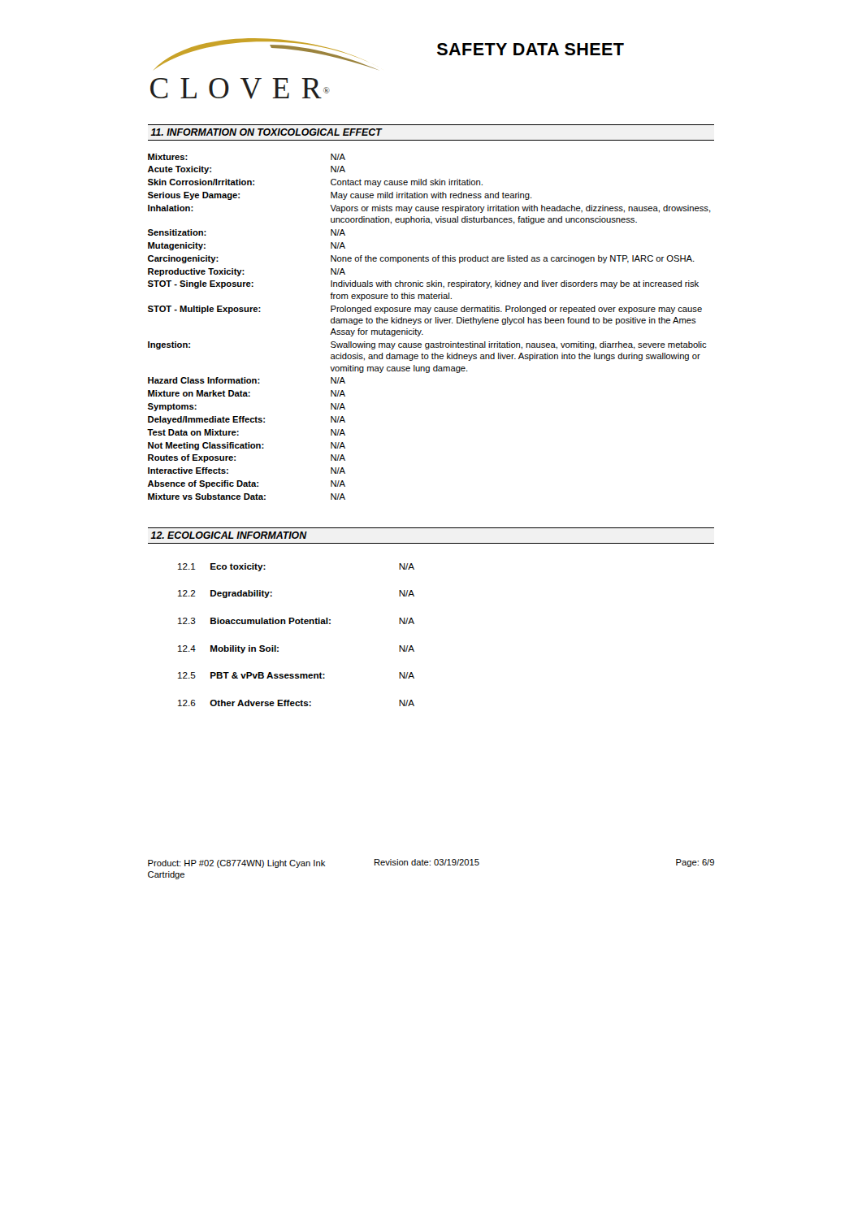C L O V E R®
SAFETY DATA SHEET
11. INFORMATION ON TOXICOLOGICAL EFFECT
| Mixtures: | N/A |
| Acute Toxicity: | N/A |
| Skin Corrosion/Irritation: | Contact may cause mild skin irritation. |
| Serious Eye Damage: | May cause mild irritation with redness and tearing. |
| Inhalation: | Vapors or mists may cause respiratory irritation with headache, dizziness, nausea, drowsiness, uncoordination, euphoria, visual disturbances, fatigue and unconsciousness. |
| Sensitization: | N/A |
| Mutagenicity: | N/A |
| Carcinogenicity: | None of the components of this product are listed as a carcinogen by NTP, IARC or OSHA. |
| Reproductive Toxicity: | N/A |
| STOT - Single Exposure: | Individuals with chronic skin, respiratory, kidney and liver disorders may be at increased risk from exposure to this material. |
| STOT - Multiple Exposure: | Prolonged exposure may cause dermatitis. Prolonged or repeated over exposure may cause damage to the kidneys or liver. Diethylene glycol has been found to be positive in the Ames Assay for mutagenicity. |
| Ingestion: | Swallowing may cause gastrointestinal irritation, nausea, vomiting, diarrhea, severe metabolic acidosis, and damage to the kidneys and liver. Aspiration into the lungs during swallowing or vomiting may cause lung damage. |
| Hazard Class Information: | N/A |
| Mixture on Market Data: | N/A |
| Symptoms: | N/A |
| Delayed/Immediate Effects: | N/A |
| Test Data on Mixture: | N/A |
| Not Meeting Classification: | N/A |
| Routes of Exposure: | N/A |
| Interactive Effects: | N/A |
| Absence of Specific Data: | N/A |
| Mixture vs Substance Data: | N/A |
12. ECOLOGICAL INFORMATION
12.1
Eco toxicity:
N/A
12.2
Degradability:
N/A
12.3
Bioaccumulation Potential:
N/A
12.4
Mobility in Soil:
N/A
12.5
PBT & vPvB Assessment:
N/A
12.6
Other Adverse Effects:
N/A
Product: HP #02 (C8774WN) Light Cyan Ink Cartridge
Revision date: 03/19/2015
Page: 6/9